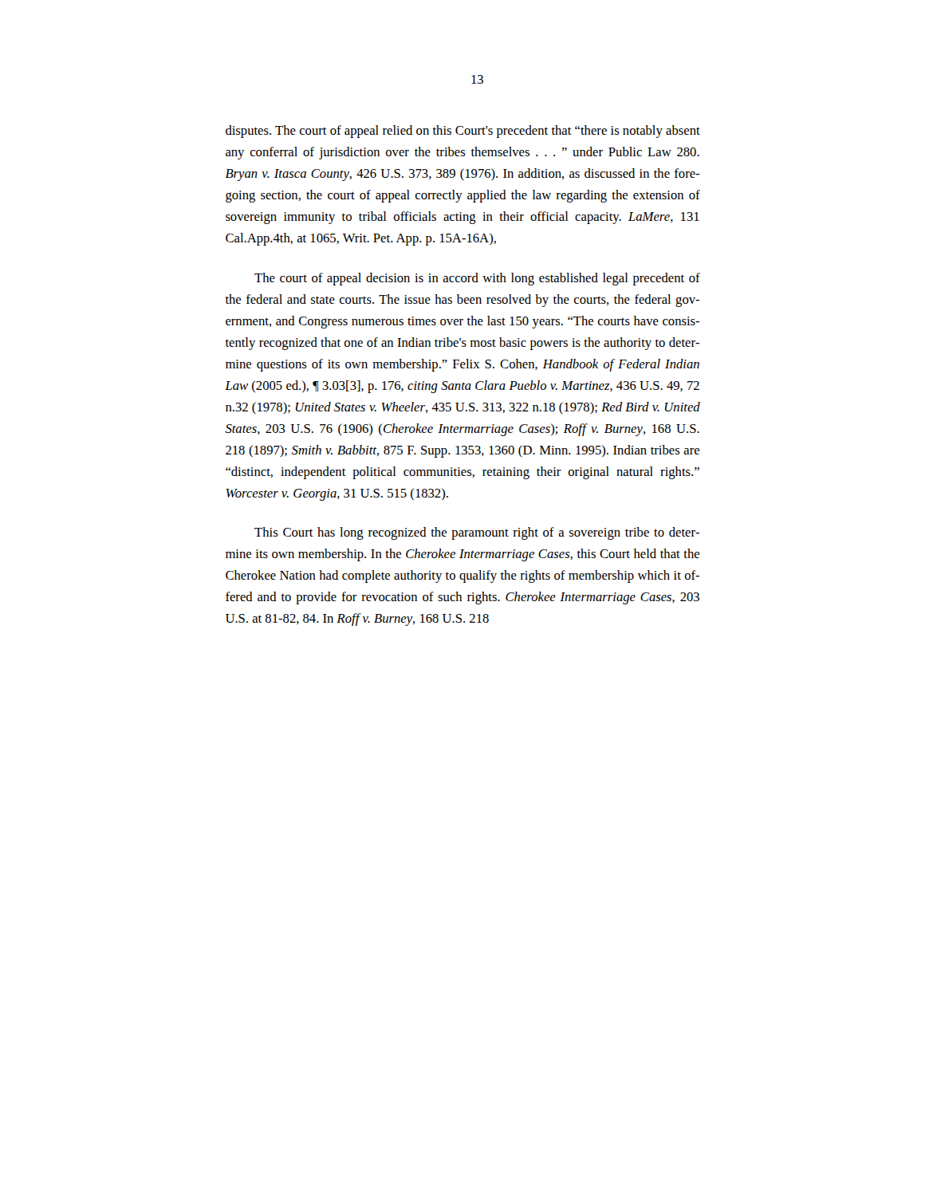13
disputes. The court of appeal relied on this Court's precedent that “there is notably absent any conferral of jurisdiction over the tribes themselves . . . ” under Public Law 280. Bryan v. Itasca County, 426 U.S. 373, 389 (1976). In addition, as discussed in the foregoing section, the court of appeal correctly applied the law regarding the extension of sovereign immunity to tribal officials acting in their official capacity. LaMere, 131 Cal.App.4th, at 1065, Writ. Pet. App. p. 15A-16A),
The court of appeal decision is in accord with long established legal precedent of the federal and state courts. The issue has been resolved by the courts, the federal government, and Congress numerous times over the last 150 years. “The courts have consistently recognized that one of an Indian tribe's most basic powers is the authority to determine questions of its own membership.” Felix S. Cohen, Handbook of Federal Indian Law (2005 ed.), ¶ 3.03[3], p. 176, citing Santa Clara Pueblo v. Martinez, 436 U.S. 49, 72 n.32 (1978); United States v. Wheeler, 435 U.S. 313, 322 n.18 (1978); Red Bird v. United States, 203 U.S. 76 (1906) (Cherokee Intermarriage Cases); Roff v. Burney, 168 U.S. 218 (1897); Smith v. Babbitt, 875 F. Supp. 1353, 1360 (D. Minn. 1995). Indian tribes are “distinct, independent political communities, retaining their original natural rights.” Worcester v. Georgia, 31 U.S. 515 (1832).
This Court has long recognized the paramount right of a sovereign tribe to determine its own membership. In the Cherokee Intermarriage Cases, this Court held that the Cherokee Nation had complete authority to qualify the rights of membership which it offered and to provide for revocation of such rights. Cherokee Intermarriage Cases, 203 U.S. at 81-82, 84. In Roff v. Burney, 168 U.S. 218